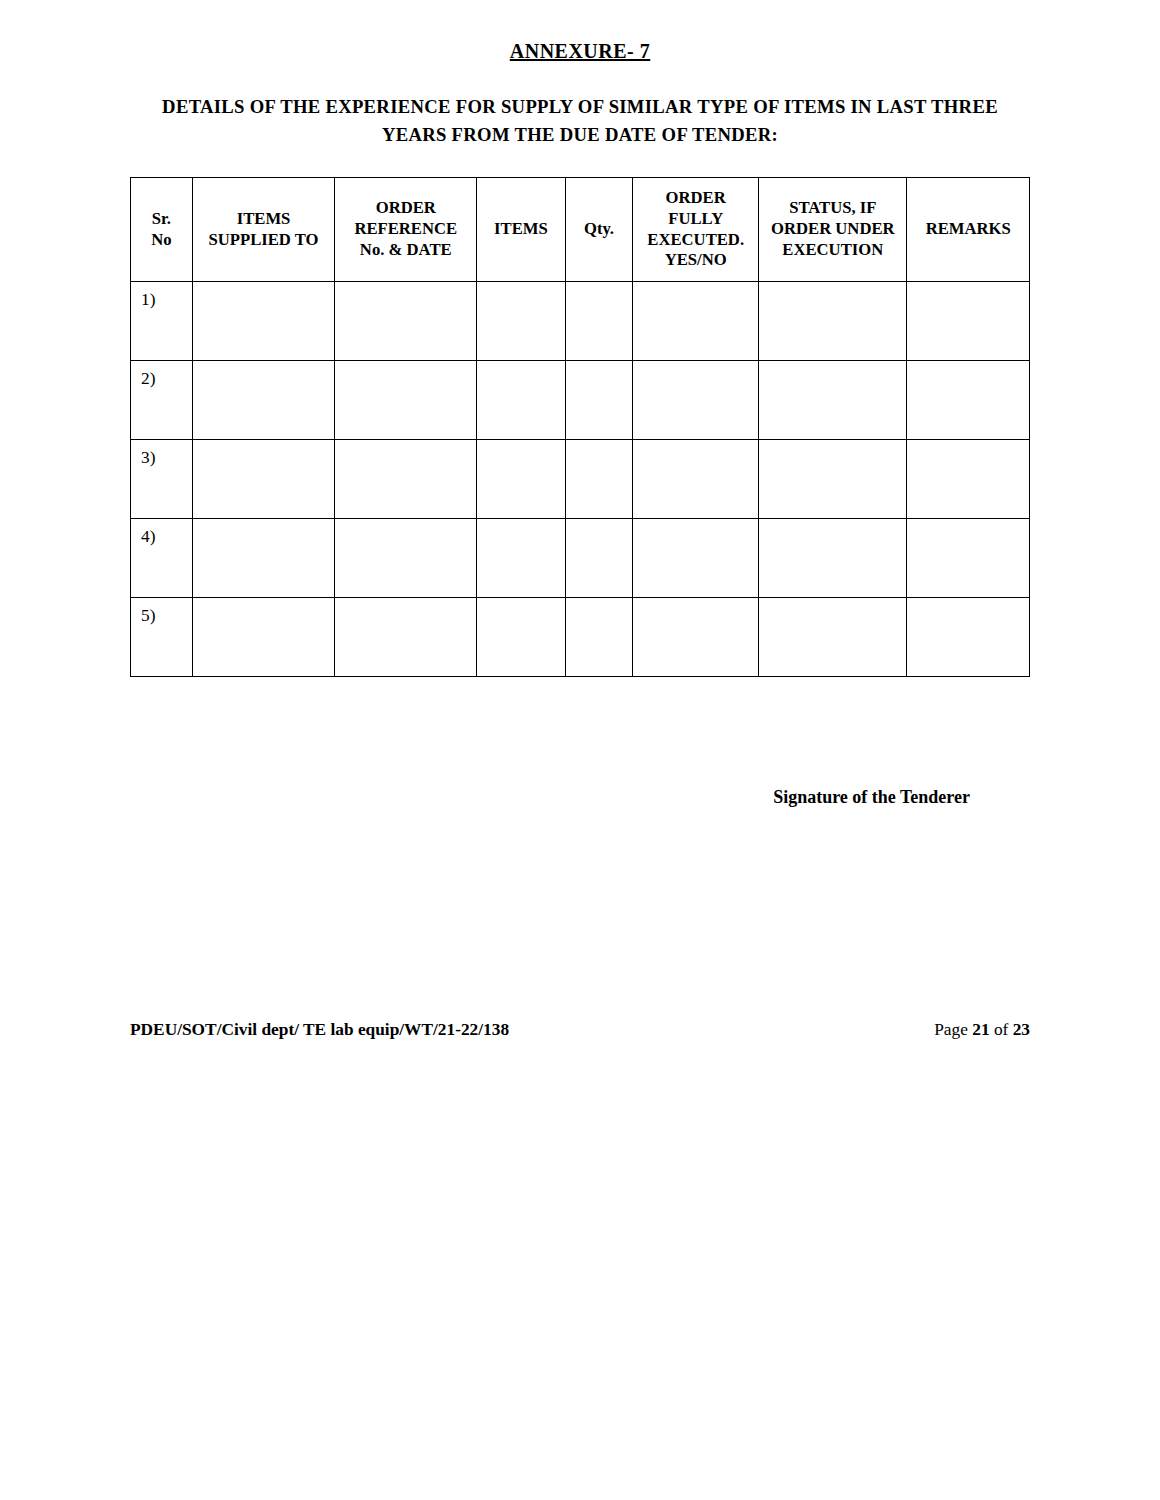ANNEXURE- 7
DETAILS OF THE EXPERIENCE FOR SUPPLY OF SIMILAR TYPE OF ITEMS IN LAST THREE
YEARS FROM THE DUE DATE OF TENDER:
| Sr. No | ITEMS SUPPLIED TO | ORDER REFERENCE No. & DATE | ITEMS | Qty. | ORDER FULLY EXECUTED. YES/NO | STATUS, IF ORDER UNDER EXECUTION | REMARKS |
| --- | --- | --- | --- | --- | --- | --- | --- |
| 1) | | | | | | | |
| 2) | | | | | | | |
| 3) | | | | | | | |
| 4) | | | | | | | |
| 5) | | | | | | | |
Signature of the Tenderer
PDEU/SOT/Civil dept/ TE lab equip/WT/21-22/138
Page 21 of 23